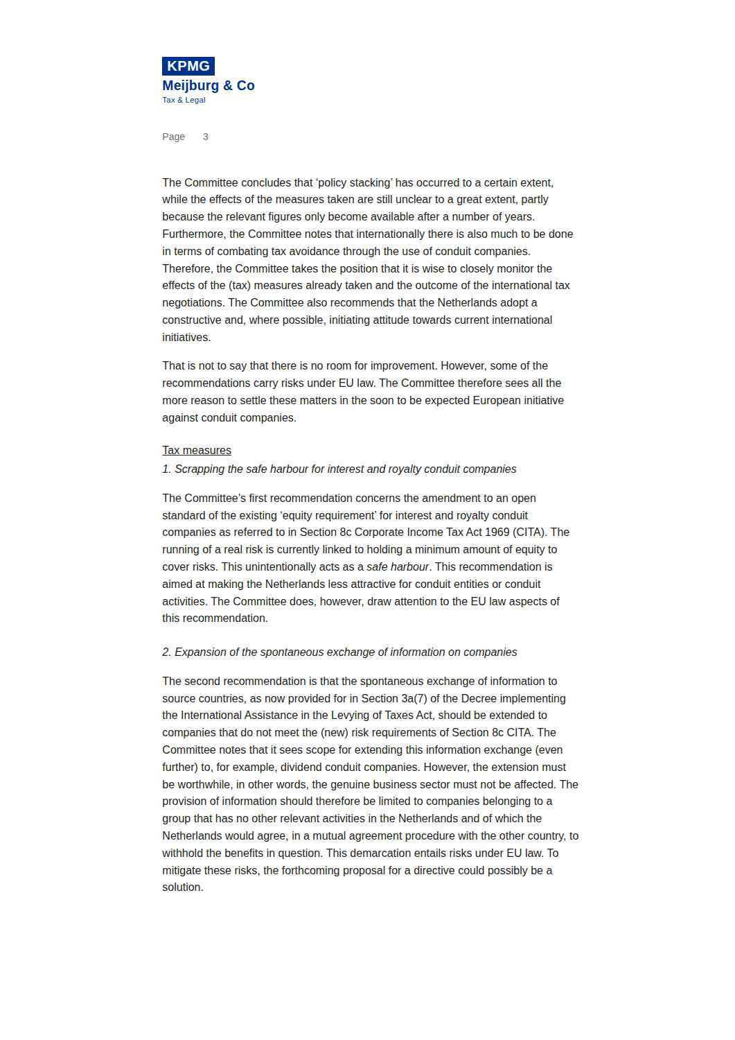KPMG
Meijburg & Co
Tax & Legal
Page 3
The Committee concludes that ‘policy stacking’ has occurred to a certain extent, while the effects of the measures taken are still unclear to a great extent, partly because the relevant figures only become available after a number of years. Furthermore, the Committee notes that internationally there is also much to be done in terms of combating tax avoidance through the use of conduit companies. Therefore, the Committee takes the position that it is wise to closely monitor the effects of the (tax) measures already taken and the outcome of the international tax negotiations. The Committee also recommends that the Netherlands adopt a constructive and, where possible, initiating attitude towards current international initiatives.
That is not to say that there is no room for improvement. However, some of the recommendations carry risks under EU law. The Committee therefore sees all the more reason to settle these matters in the soon to be expected European initiative against conduit companies.
Tax measures
1. Scrapping the safe harbour for interest and royalty conduit companies
The Committee’s first recommendation concerns the amendment to an open standard of the existing ‘equity requirement’ for interest and royalty conduit companies as referred to in Section 8c Corporate Income Tax Act 1969 (CITA). The running of a real risk is currently linked to holding a minimum amount of equity to cover risks. This unintentionally acts as a safe harbour. This recommendation is aimed at making the Netherlands less attractive for conduit entities or conduit activities. The Committee does, however, draw attention to the EU law aspects of this recommendation.
2. Expansion of the spontaneous exchange of information on companies
The second recommendation is that the spontaneous exchange of information to source countries, as now provided for in Section 3a(7) of the Decree implementing the International Assistance in the Levying of Taxes Act, should be extended to companies that do not meet the (new) risk requirements of Section 8c CITA. The Committee notes that it sees scope for extending this information exchange (even further) to, for example, dividend conduit companies. However, the extension must be worthwhile, in other words, the genuine business sector must not be affected. The provision of information should therefore be limited to companies belonging to a group that has no other relevant activities in the Netherlands and of which the Netherlands would agree, in a mutual agreement procedure with the other country, to withhold the benefits in question. This demarcation entails risks under EU law. To mitigate these risks, the forthcoming proposal for a directive could possibly be a solution.